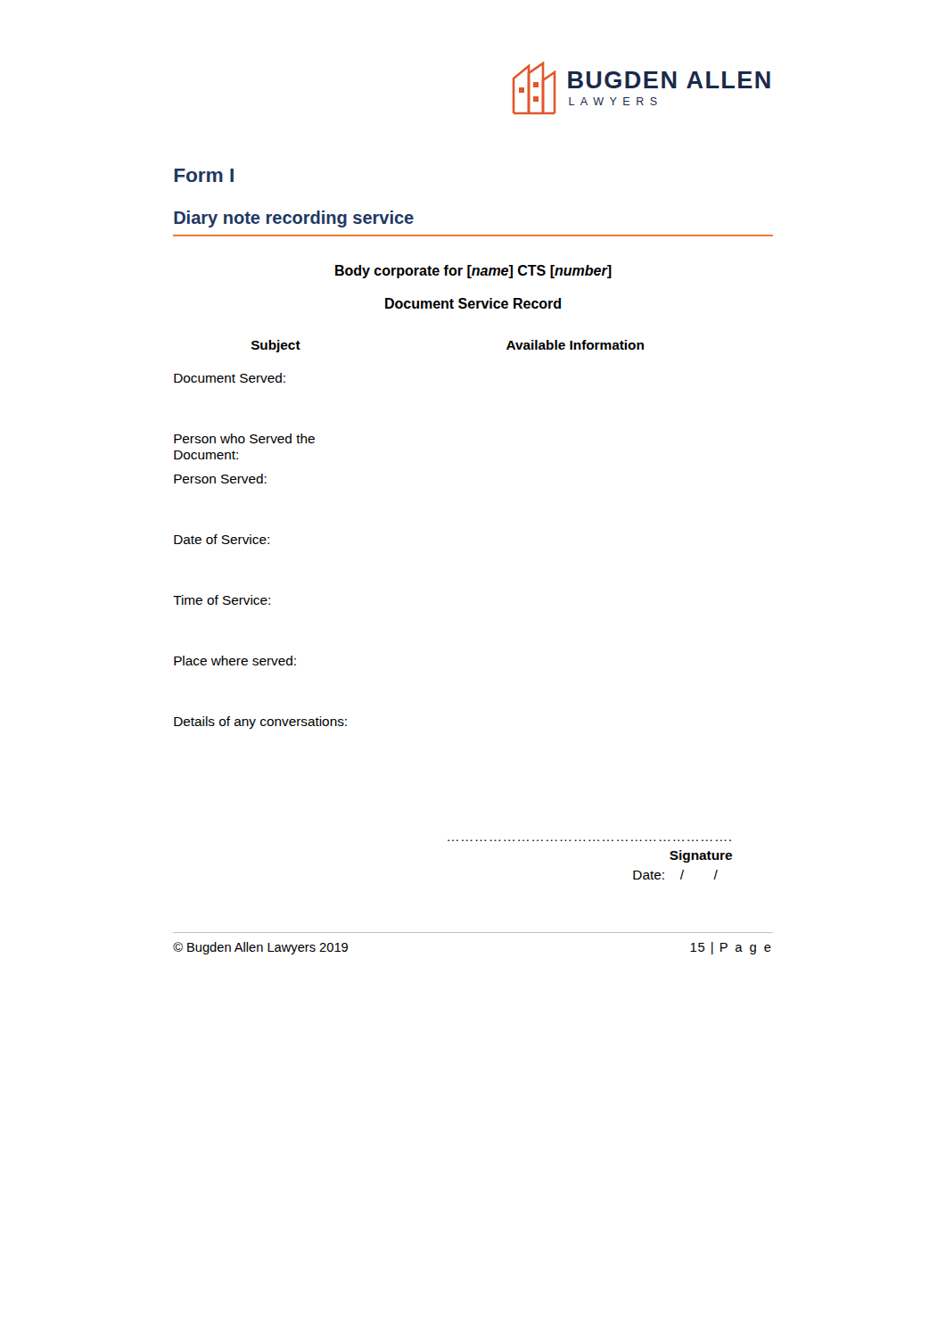BUGDEN ALLEN
LAWYERS
Form I
Diary note recording service
Body corporate for [name] CTS [number]
Document Service Record
| Subject | Available Information |
| --- | --- |
| Document Served: | |
| Person who Served the Document: | |
| Person Served: | |
| Date of Service: | |
| Time of Service: | |
| Place where served: | |
| Details of any conversations: | |
…………………………………………………….
Signature
Date://
© Bugden Allen Lawyers 2019
15 | P a g e